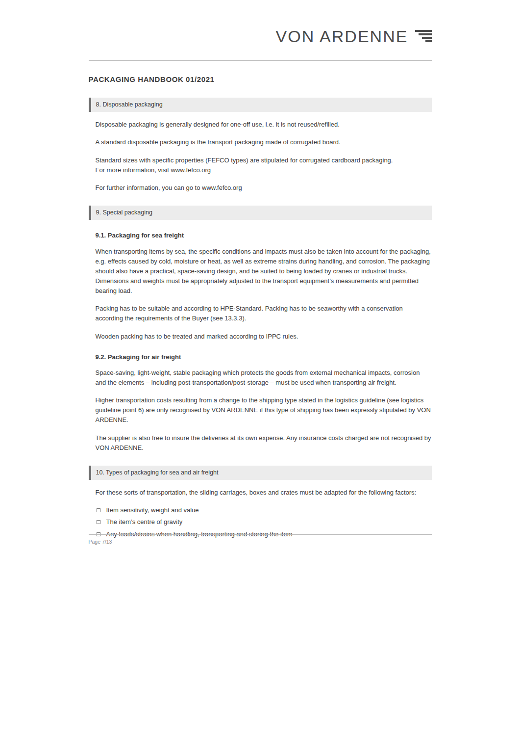VON ARDENNE
Packaging Handbook 01/2021
8. Disposable packaging
Disposable packaging is generally designed for one-off use, i.e. it is not reused/refilled.
A standard disposable packaging is the transport packaging made of corrugated board.
Standard sizes with specific properties (FEFCO types) are stipulated for corrugated cardboard packaging.
For more information, visit www.fefco.org
For further information, you can go to www.fefco.org
9. Special packaging
9.1. Packaging for sea freight
When transporting items by sea, the specific conditions and impacts must also be taken into account for the packaging, e.g. effects caused by cold, moisture or heat, as well as extreme strains during handling, and corrosion. The packaging should also have a practical, space-saving design, and be suited to being loaded by cranes or industrial trucks. Dimensions and weights must be appropriately adjusted to the transport equipment’s measurements and permitted bearing load.
Packing has to be suitable and according to HPE-Standard. Packing has to be seaworthy with a conservation according the requirements of the Buyer (see 13.3.3).
Wooden packing has to be treated and marked according to IPPC rules.
9.2. Packaging for air freight
Space-saving, light-weight, stable packaging which protects the goods from external mechanical impacts, corrosion and the elements – including post-transportation/post-storage – must be used when transporting air freight.
Higher transportation costs resulting from a change to the shipping type stated in the logistics guideline (see logistics guideline point 6) are only recognised by VON ARDENNE if this type of shipping has been expressly stipulated by VON ARDENNE.
The supplier is also free to insure the deliveries at its own expense. Any insurance costs charged are not recognised by VON ARDENNE.
10. Types of packaging for sea and air freight
For these sorts of transportation, the sliding carriages, boxes and crates must be adapted for the following factors:
Item sensitivity, weight and value
The item’s centre of gravity
Any loads/strains when handling, transporting and storing the item
Page 7/13